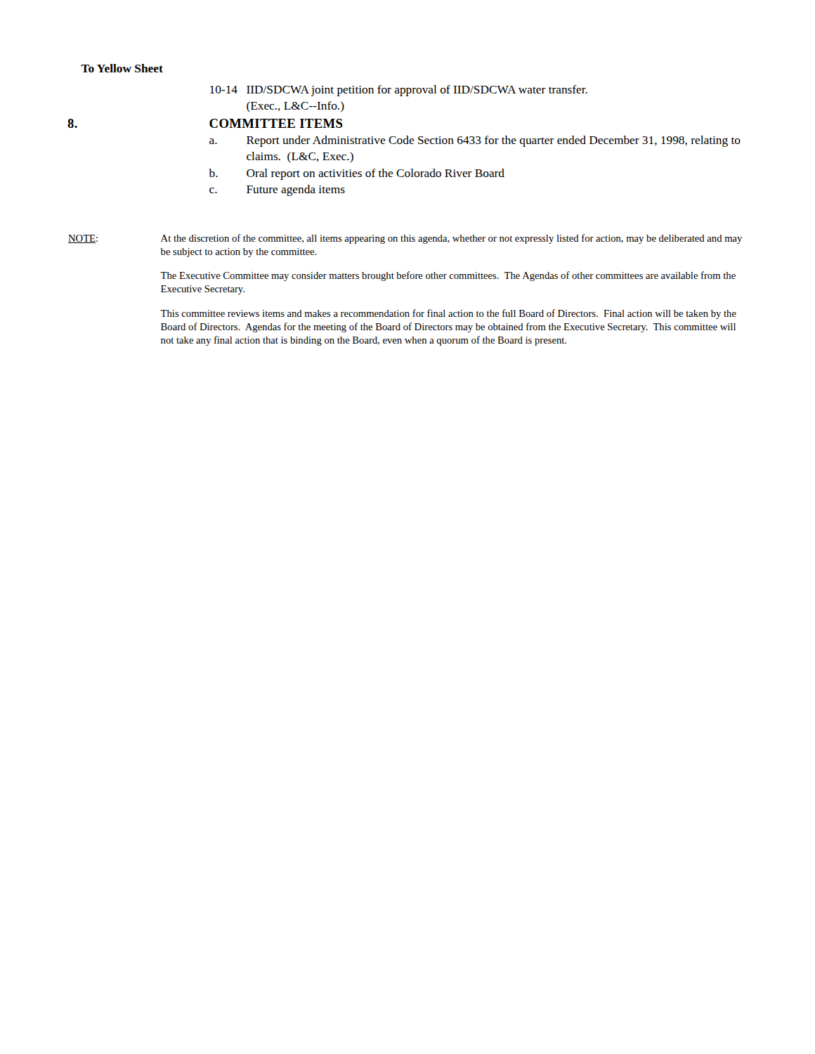To Yellow Sheet
| | 10-14 | IID/SDCWA joint petition for approval of IID/SDCWA water transfer. (Exec., L&C--Info.) |
| 8. | COMMITTEE ITEMS |
| | a. | Report under Administrative Code Section 6433 for the quarter ended December 31, 1998, relating to claims. (L&C, Exec.) |
| | b. | Oral report on activities of the Colorado River Board |
| | c. | Future agenda items |
| NOTE : | At the discretion of the committee, all items appearing on this agenda, whether or not expressly listed for action, may be deliberated and may be subject to action by the committee. The Executive Committee may consider matters brought before other committees. The Agendas of other committees are available from the Executive Secretary. This committee reviews items and makes a recommendation for final action to the full Board of Directors. Final action will be taken by the Board of Directors. Agendas for the meeting of the Board of Directors may be obtained from the Executive Secretary. This committee will not take any final action that is binding on the Board, even when a quorum of the Board is present. |